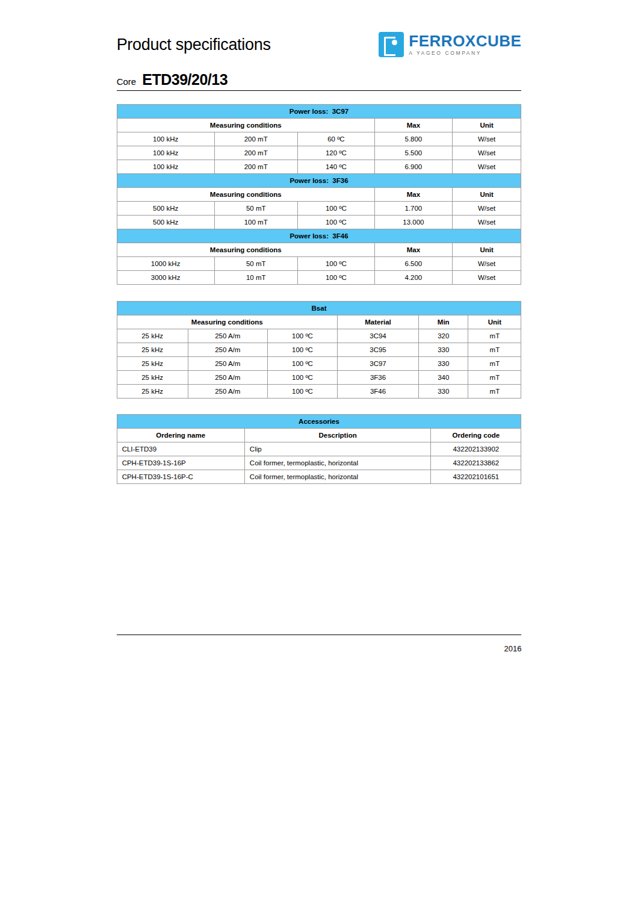Product specifications
FERROXCUBE
A YAGEO COMPANY
Core ETD39/20/13
| Power loss: 3C97 |
| --- |
| Measuring conditions | Max | Unit |
| 100 kHz | 200 mT | 60 ºC | 5.800 | W/set |
| 100 kHz | 200 mT | 120 ºC | 5.500 | W/set |
| 100 kHz | 200 mT | 140 ºC | 6.900 | W/set |
| Power loss: 3F36 |
| Measuring conditions | Max | Unit |
| 500 kHz | 50 mT | 100 ºC | 1.700 | W/set |
| 500 kHz | 100 mT | 100 ºC | 13.000 | W/set |
| Power loss: 3F46 |
| Measuring conditions | Max | Unit |
| 1000 kHz | 50 mT | 100 ºC | 6.500 | W/set |
| 3000 kHz | 10 mT | 100 ºC | 4.200 | W/set |
| Bsat |
| --- |
| Measuring conditions | Material | Min | Unit |
| 25 kHz | 250 A/m | 100 ºC | 3C94 | 320 | mT |
| 25 kHz | 250 A/m | 100 ºC | 3C95 | 330 | mT |
| 25 kHz | 250 A/m | 100 ºC | 3C97 | 330 | mT |
| 25 kHz | 250 A/m | 100 ºC | 3F36 | 340 | mT |
| 25 kHz | 250 A/m | 100 ºC | 3F46 | 330 | mT |
| Accessories |
| --- |
| Ordering name | Description | Ordering code |
| CLI-ETD39 | Clip | 432202133902 |
| CPH-ETD39-1S-16P | Coil former, termoplastic, horizontal | 432202133862 |
| CPH-ETD39-1S-16P-C | Coil former, termoplastic, horizontal | 432202101651 |
2016